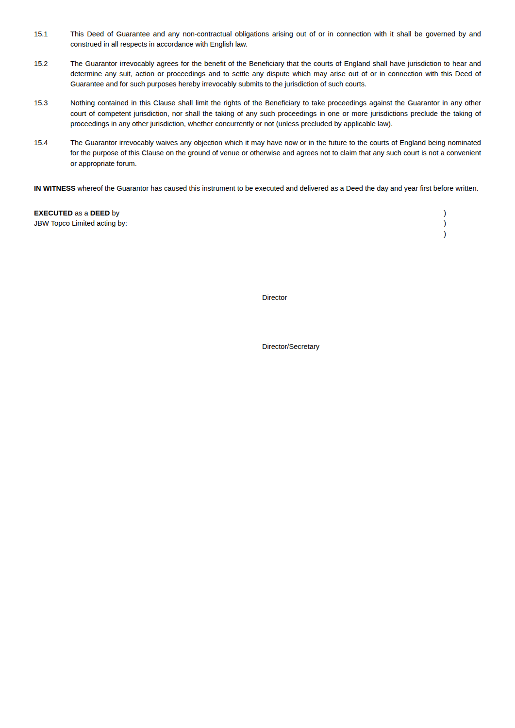15.1
This Deed of Guarantee and any non-contractual obligations arising out of or in connection with it shall be governed by and construed in all respects in accordance with English law.
15.2
The Guarantor irrevocably agrees for the benefit of the Beneficiary that the courts of England shall have jurisdiction to hear and determine any suit, action or proceedings and to settle any dispute which may arise out of or in connection with this Deed of Guarantee and for such purposes hereby irrevocably submits to the jurisdiction of such courts.
15.3
Nothing contained in this Clause shall limit the rights of the Beneficiary to take proceedings against the Guarantor in any other court of competent jurisdiction, nor shall the taking of any such proceedings in one or more jurisdictions preclude the taking of proceedings in any other jurisdiction, whether concurrently or not (unless precluded by applicable law).
15.4
The Guarantor irrevocably waives any objection which it may have now or in the future to the courts of England being nominated for the purpose of this Clause on the ground of venue or otherwise and agrees not to claim that any such court is not a convenient or appropriate forum.
IN WITNESS whereof the Guarantor has caused this instrument to be executed and delivered as a Deed the day and year first before written.
| EXECUTED as a DEED by | ) |
| JBW Topco Limited acting by: | ) |
| | ) |
Director
Director/Secretary